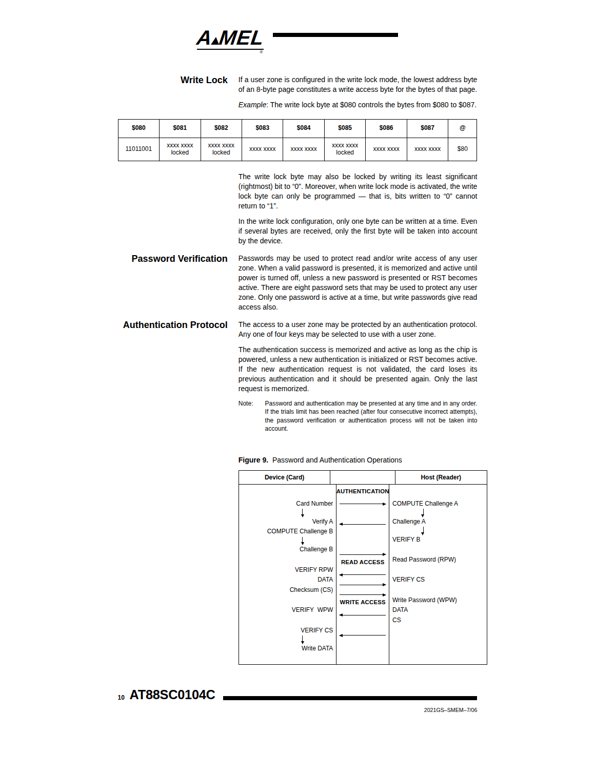A MEL
®
Write Lock
If a user zone is configured in the write lock mode, the lowest address byte of an 8-byte page constitutes a write access byte for the bytes of that page.
Example: The write lock byte at $080 controls the bytes from $080 to $087.
| $080 | $081 | $082 | $083 | $084 | $085 | $086 | $087 | @ |
| --- | --- | --- | --- | --- | --- | --- | --- | --- |
| 11011001 | xxxx xxxx locked | xxxx xxxx locked | xxxx xxxx | xxxx xxxx | xxxx xxxx locked | xxxx xxxx | xxxx xxxx | $80 |
The write lock byte may also be locked by writing its least significant (rightmost) bit to “0”. Moreover, when write lock mode is activated, the write lock byte can only be programmed — that is, bits written to “0” cannot return to “1”.
In the write lock configuration, only one byte can be written at a time. Even if several bytes are received, only the first byte will be taken into account by the device.
Password Verification
Passwords may be used to protect read and/or write access of any user zone. When a valid password is presented, it is memorized and active until power is turned off, unless a new password is presented or RST becomes active. There are eight password sets that may be used to protect any user zone. Only one password is active at a time, but write passwords give read access also.
Authentication Protocol
The access to a user zone may be protected by an authentication protocol. Any one of four keys may be selected to use with a user zone.
The authentication success is memorized and active as long as the chip is powered, unless a new authentication is initialized or RST becomes active. If the new authentication request is not validated, the card loses its previous authentication and it should be presented again. Only the last request is memorized.
Note:
Password and authentication may be presented at any time and in any order. If the trials limit has been reached (after four consecutive incorrect attempts), the password verification or authentication process will not be taken into account.
Figure 9. Password and Authentication Operations
Device (Card)
Host (Reader)
Card Number
Verify A
COMPUTE Challenge B
Challenge B
VERIFY RPW
DATA
Checksum (CS)
VERIFY WPW
VERIFY CS
Write DATA
AUTHENTICATION
READ ACCESS
WRITE ACCESS
COMPUTE Challenge A
Challenge A
VERIFY B
Read Password (RPW)
VERIFY CS
Write Password (WPW)
DATA
CS
10
AT88SC0104C
2021GS–SMEM–7/06